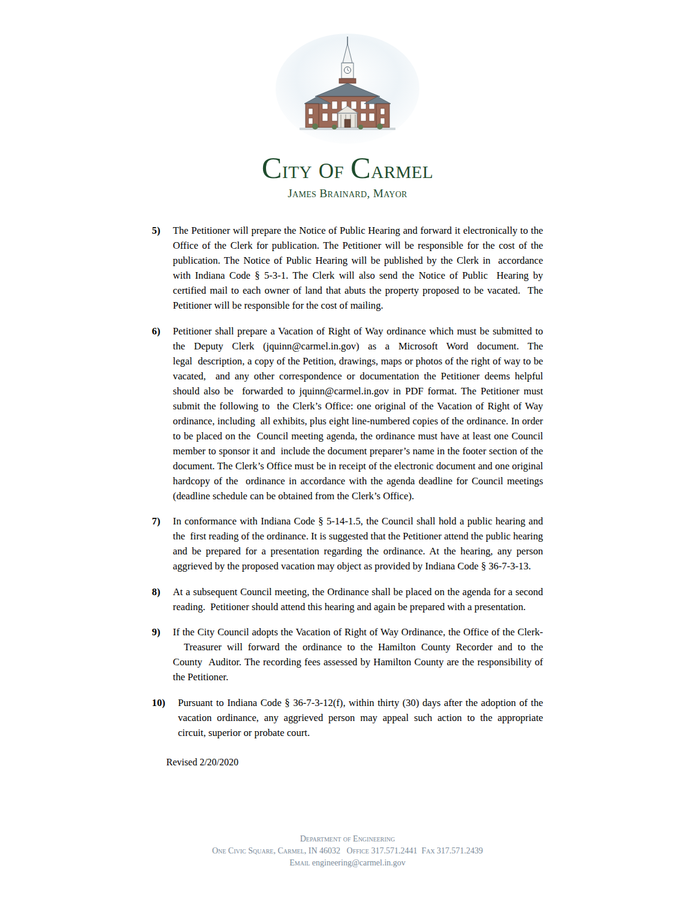City of Carmel
James Brainard, Mayor
5) The Petitioner will prepare the Notice of Public Hearing and forward it electronically to the Office of the Clerk for publication. The Petitioner will be responsible for the cost of the publication. The Notice of Public Hearing will be published by the Clerk in accordance with Indiana Code § 5-3-1. The Clerk will also send the Notice of Public Hearing by certified mail to each owner of land that abuts the property proposed to be vacated. The Petitioner will be responsible for the cost of mailing.
6) Petitioner shall prepare a Vacation of Right of Way ordinance which must be submitted to the Deputy Clerk (jquinn@carmel.in.gov) as a Microsoft Word document. The legal description, a copy of the Petition, drawings, maps or photos of the right of way to be vacated, and any other correspondence or documentation the Petitioner deems helpful should also be forwarded to jquinn@carmel.in.gov in PDF format. The Petitioner must submit the following to the Clerk’s Office: one original of the Vacation of Right of Way ordinance, including all exhibits, plus eight line-numbered copies of the ordinance. In order to be placed on the Council meeting agenda, the ordinance must have at least one Council member to sponsor it and include the document preparer’s name in the footer section of the document. The Clerk’s Office must be in receipt of the electronic document and one original hardcopy of the ordinance in accordance with the agenda deadline for Council meetings (deadline schedule can be obtained from the Clerk’s Office).
7) In conformance with Indiana Code § 5-14-1.5, the Council shall hold a public hearing and the first reading of the ordinance. It is suggested that the Petitioner attend the public hearing and be prepared for a presentation regarding the ordinance. At the hearing, any person aggrieved by the proposed vacation may object as provided by Indiana Code § 36-7-3-13.
8) At a subsequent Council meeting, the Ordinance shall be placed on the agenda for a second reading. Petitioner should attend this hearing and again be prepared with a presentation.
9) If the City Council adopts the Vacation of Right of Way Ordinance, the Office of the Clerk- Treasurer will forward the ordinance to the Hamilton County Recorder and to the County Auditor. The recording fees assessed by Hamilton County are the responsibility of the Petitioner.
10) Pursuant to Indiana Code § 36-7-3-12(f), within thirty (30) days after the adoption of the vacation ordinance, any aggrieved person may appeal such action to the appropriate circuit, superior or probate court.
Revised 2/20/2020
Department of Engineering
One Civic Square, Carmel, IN 46032 Office 317.571.2441 Fax 317.571.2439
Email engineering@carmel.in.gov